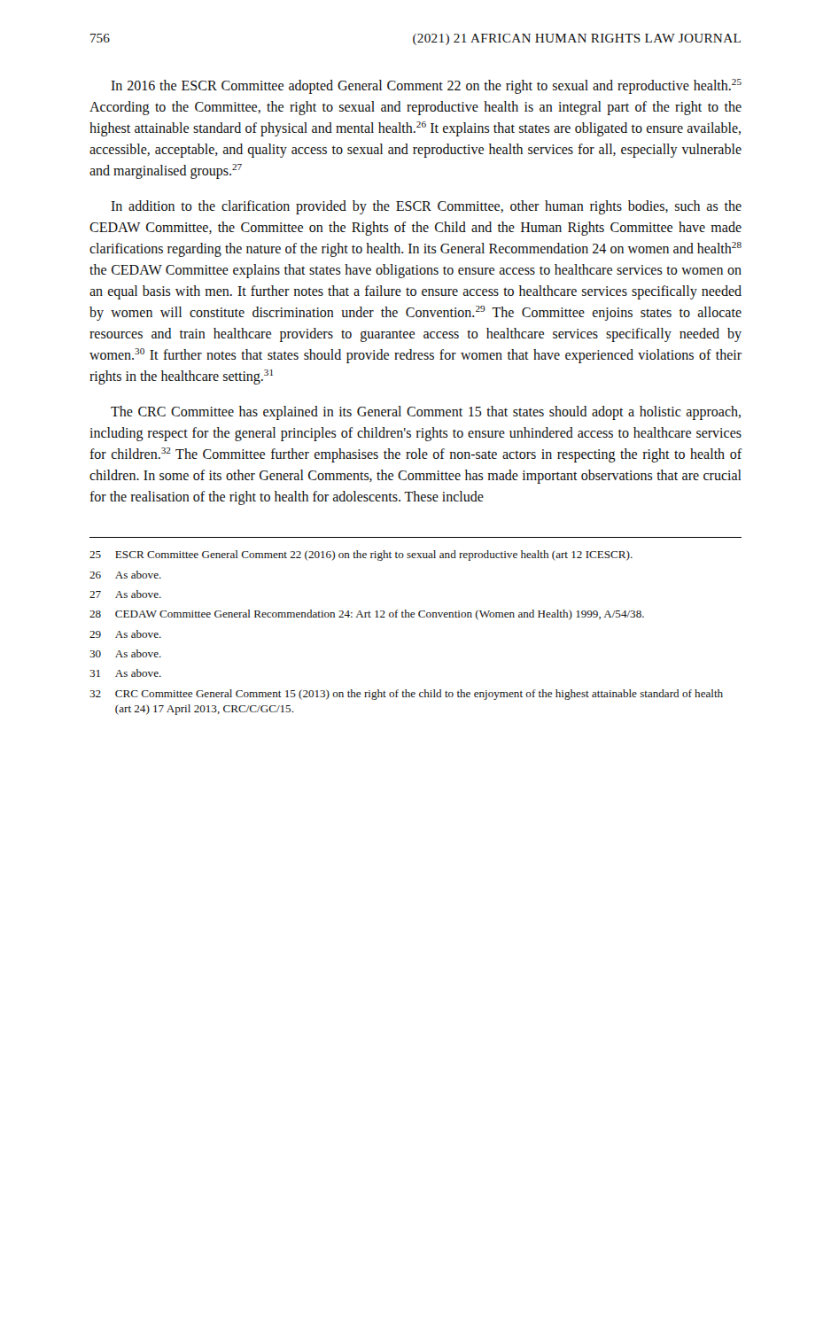756 (2021) 21 African Human Rights Law Journal
In 2016 the ESCR Committee adopted General Comment 22 on the right to sexual and reproductive health.25 According to the Committee, the right to sexual and reproductive health is an integral part of the right to the highest attainable standard of physical and mental health.26 It explains that states are obligated to ensure available, accessible, acceptable, and quality access to sexual and reproductive health services for all, especially vulnerable and marginalised groups.27
In addition to the clarification provided by the ESCR Committee, other human rights bodies, such as the CEDAW Committee, the Committee on the Rights of the Child and the Human Rights Committee have made clarifications regarding the nature of the right to health. In its General Recommendation 24 on women and health28 the CEDAW Committee explains that states have obligations to ensure access to healthcare services to women on an equal basis with men. It further notes that a failure to ensure access to healthcare services specifically needed by women will constitute discrimination under the Convention.29 The Committee enjoins states to allocate resources and train healthcare providers to guarantee access to healthcare services specifically needed by women.30 It further notes that states should provide redress for women that have experienced violations of their rights in the healthcare setting.31
The CRC Committee has explained in its General Comment 15 that states should adopt a holistic approach, including respect for the general principles of children's rights to ensure unhindered access to healthcare services for children.32 The Committee further emphasises the role of non-sate actors in respecting the right to health of children. In some of its other General Comments, the Committee has made important observations that are crucial for the realisation of the right to health for adolescents. These include
25 ESCR Committee General Comment 22 (2016) on the right to sexual and reproductive health (art 12 ICESCR).
26 As above.
27 As above.
28 CEDAW Committee General Recommendation 24: Art 12 of the Convention (Women and Health) 1999, A/54/38.
29 As above.
30 As above.
31 As above.
32 CRC Committee General Comment 15 (2013) on the right of the child to the enjoyment of the highest attainable standard of health (art 24) 17 April 2013, CRC/C/GC/15.